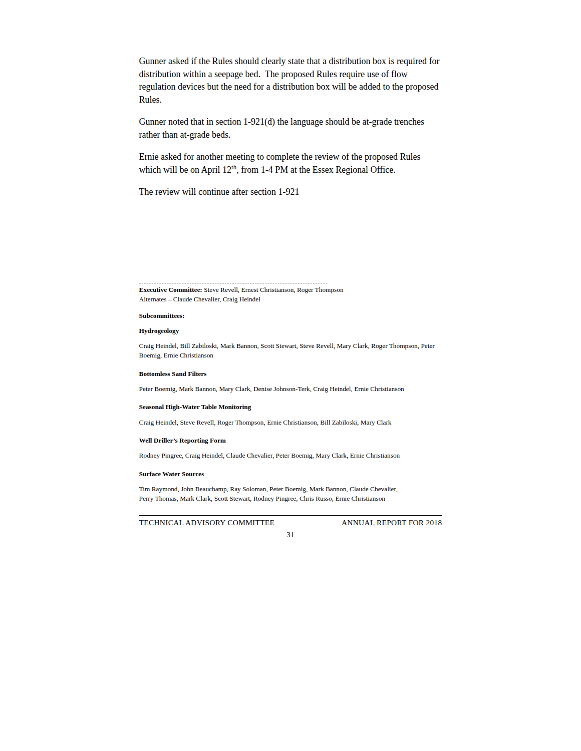Gunner asked if the Rules should clearly state that a distribution box is required for distribution within a seepage bed. The proposed Rules require use of flow regulation devices but the need for a distribution box will be added to the proposed Rules.
Gunner noted that in section 1-921(d) the language should be at-grade trenches rather than at-grade beds.
Ernie asked for another meeting to complete the review of the proposed Rules which will be on April 12th, from 1-4 PM at the Essex Regional Office.
The review will continue after section 1-921
Executive Committee: Steve Revell, Ernest Christianson, Roger Thompson
Alternates – Claude Chevalier, Craig Heindel
Subcommittees:
Hydrogeology
Craig Heindel, Bill Zabiloski, Mark Bannon, Scott Stewart, Steve Revell, Mary Clark, Roger Thompson, Peter Boemig, Ernie Christianson
Bottomless Sand Filters
Peter Boemig, Mark Bannon, Mary Clark, Denise Johnson-Terk, Craig Heindel, Ernie Christianson
Seasonal High-Water Table Monitoring
Craig Heindel, Steve Revell, Roger Thompson, Ernie Christianson, Bill Zabiloski, Mary Clark
Well Driller’s Reporting Form
Rodney Pingree, Craig Heindel, Claude Chevalier, Peter Boemig, Mary Clark, Ernie Christianson
Surface Water Sources
Tim Raymond, John Beauchamp, Ray Soloman, Peter Boemig, Mark Bannon, Claude Chevalier,
Perry Thomas, Mark Clark, Scott Stewart, Rodney Pingree, Chris Russo, Ernie Christianson
TECHNICAL ADVISORY COMMITTEE ANNUAL REPORT FOR 2018
31